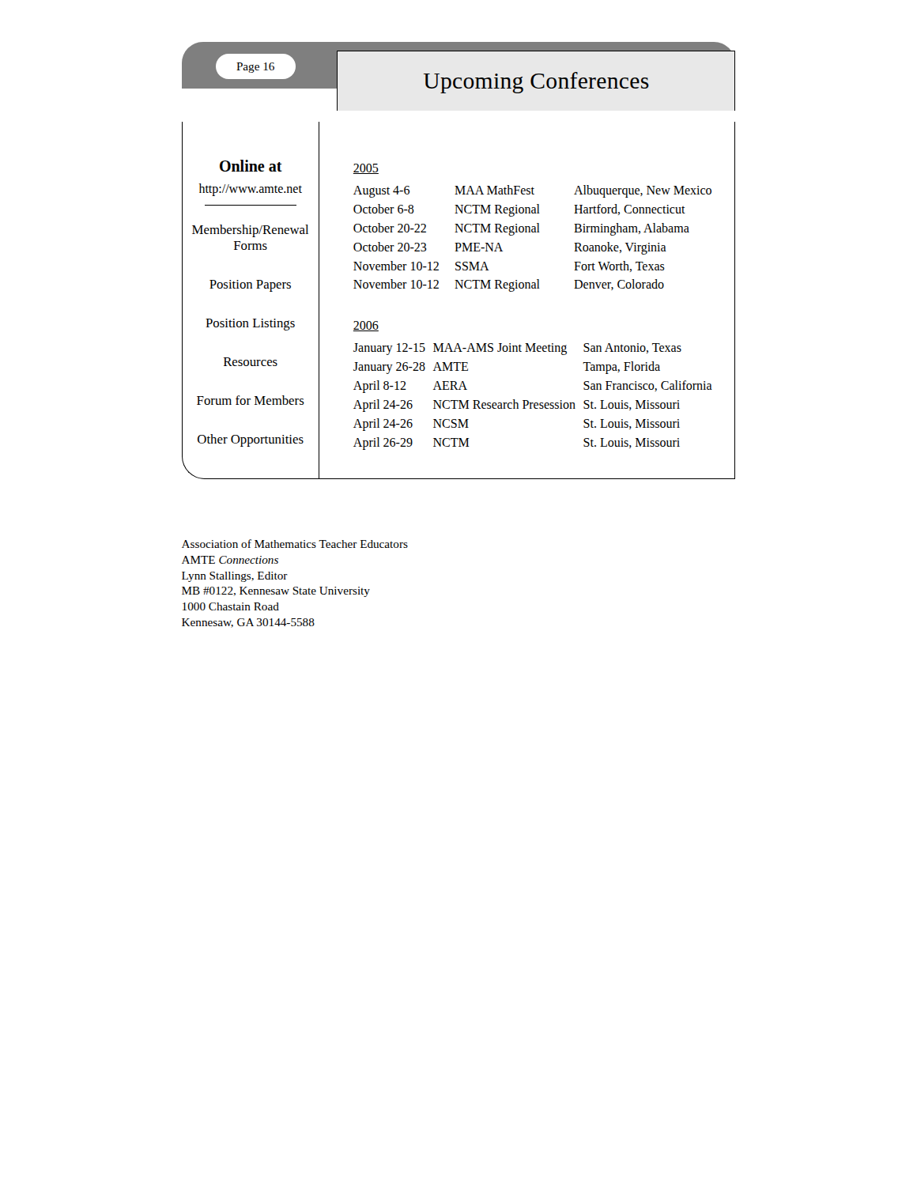Page 16
Upcoming Conferences
Online at
http://www.amte.net
Membership/Renewal
Forms
Position Papers
Position Listings
Resources
Forum for Members
Other Opportunities
2005
| August 4-6 | MAA MathFest | Albuquerque, New Mexico |
| October 6-8 | NCTM Regional | Hartford, Connecticut |
| October 20-22 | NCTM Regional | Birmingham, Alabama |
| October 20-23 | PME-NA | Roanoke, Virginia |
| November 10-12 | SSMA | Fort Worth, Texas |
| November 10-12 | NCTM Regional | Denver, Colorado |
2006
| January 12-15 | MAA-AMS Joint Meeting | San Antonio, Texas |
| January 26-28 | AMTE | Tampa, Florida |
| April 8-12 | AERA | San Francisco, California |
| April 24-26 | NCTM Research Presession | St. Louis, Missouri |
| April 24-26 | NCSM | St. Louis, Missouri |
| April 26-29 | NCTM | St. Louis, Missouri |
Association of Mathematics Teacher Educators
AMTE Connections
Lynn Stallings, Editor
MB #0122, Kennesaw State University
1000 Chastain Road
Kennesaw, GA 30144-5588